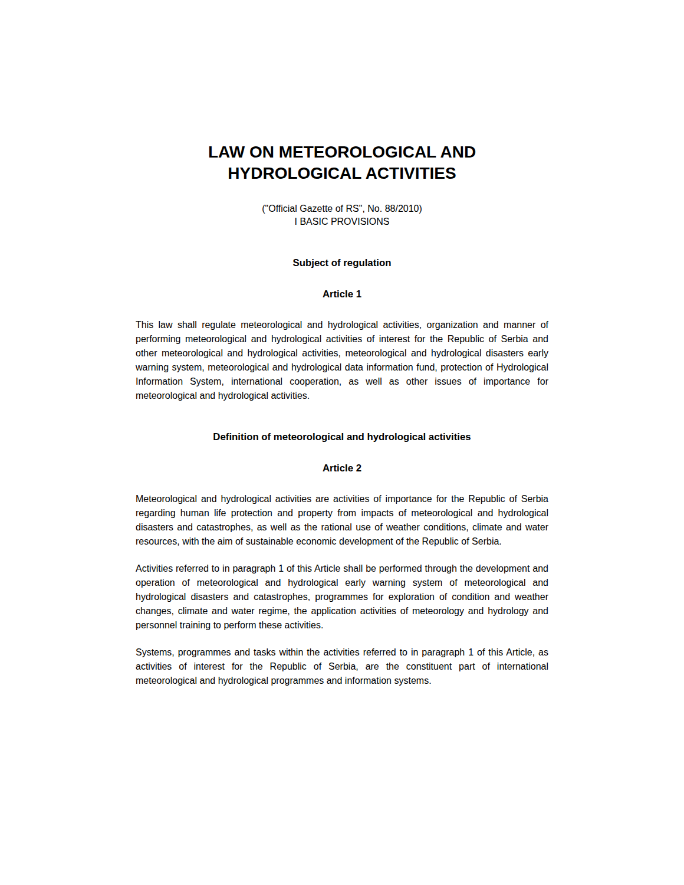LAW ON METEOROLOGICAL AND
HYDROLOGICAL ACTIVITIES
("Official Gazette of RS", No. 88/2010)
I BASIC PROVISIONS
Subject of regulation
Article 1
This law shall regulate meteorological and hydrological activities, organization and manner of performing meteorological and hydrological activities of interest for the Republic of Serbia and other meteorological and hydrological activities, meteorological and hydrological disasters early warning system, meteorological and hydrological data information fund, protection of Hydrological Information System, international cooperation, as well as other issues of importance for meteorological and hydrological activities.
Definition of meteorological and hydrological activities
Article 2
Meteorological and hydrological activities are activities of importance for the Republic of Serbia regarding human life protection and property from impacts of meteorological and hydrological disasters and catastrophes, as well as the rational use of weather conditions, climate and water resources, with the aim of sustainable economic development of the Republic of Serbia.
Activities referred to in paragraph 1 of this Article shall be performed through the development and operation of meteorological and hydrological early warning system of meteorological and hydrological disasters and catastrophes, programmes for exploration of condition and weather changes, climate and water regime, the application activities of meteorology and hydrology and personnel training to perform these activities.
Systems, programmes and tasks within the activities referred to in paragraph 1 of this Article, as activities of interest for the Republic of Serbia, are the constituent part of international meteorological and hydrological programmes and information systems.